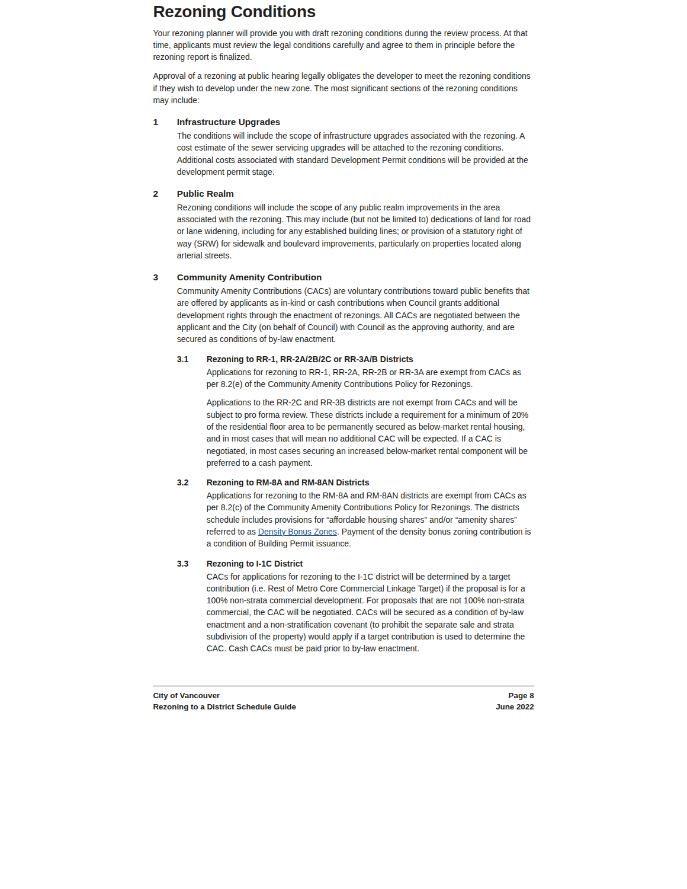Rezoning Conditions
Your rezoning planner will provide you with draft rezoning conditions during the review process. At that time, applicants must review the legal conditions carefully and agree to them in principle before the rezoning report is finalized.
Approval of a rezoning at public hearing legally obligates the developer to meet the rezoning conditions if they wish to develop under the new zone. The most significant sections of the rezoning conditions may include:
1
Infrastructure Upgrades
The conditions will include the scope of infrastructure upgrades associated with the rezoning. A cost estimate of the sewer servicing upgrades will be attached to the rezoning conditions. Additional costs associated with standard Development Permit conditions will be provided at the development permit stage.
2
Public Realm
Rezoning conditions will include the scope of any public realm improvements in the area associated with the rezoning. This may include (but not be limited to) dedications of land for road or lane widening, including for any established building lines; or provision of a statutory right of way (SRW) for sidewalk and boulevard improvements, particularly on properties located along arterial streets.
3
Community Amenity Contribution
Community Amenity Contributions (CACs) are voluntary contributions toward public benefits that are offered by applicants as in-kind or cash contributions when Council grants additional development rights through the enactment of rezonings. All CACs are negotiated between the applicant and the City (on behalf of Council) with Council as the approving authority, and are secured as conditions of by-law enactment.
3.1
Rezoning to RR-1, RR-2A/2B/2C or RR-3A/B Districts
Applications for rezoning to RR-1, RR-2A, RR-2B or RR-3A are exempt from CACs as per 8.2(e) of the Community Amenity Contributions Policy for Rezonings.
Applications to the RR-2C and RR-3B districts are not exempt from CACs and will be subject to pro forma review. These districts include a requirement for a minimum of 20% of the residential floor area to be permanently secured as below-market rental housing, and in most cases that will mean no additional CAC will be expected. If a CAC is negotiated, in most cases securing an increased below-market rental component will be preferred to a cash payment.
3.2
Rezoning to RM-8A and RM-8AN Districts
Applications for rezoning to the RM-8A and RM-8AN districts are exempt from CACs as per 8.2(c) of the Community Amenity Contributions Policy for Rezonings. The districts schedule includes provisions for “affordable housing shares” and/or “amenity shares” referred to as Density Bonus Zones. Payment of the density bonus zoning contribution is a condition of Building Permit issuance.
3.3
Rezoning to I-1C District
CACs for applications for rezoning to the I-1C district will be determined by a target contribution (i.e. Rest of Metro Core Commercial Linkage Target) if the proposal is for a 100% non-strata commercial development. For proposals that are not 100% non-strata commercial, the CAC will be negotiated. CACs will be secured as a condition of by-law enactment and a non-stratification covenant (to prohibit the separate sale and strata subdivision of the property) would apply if a target contribution is used to determine the CAC. Cash CACs must be paid prior to by-law enactment.
City of Vancouver
Page 8
Rezoning to a District Schedule Guide
June 2022